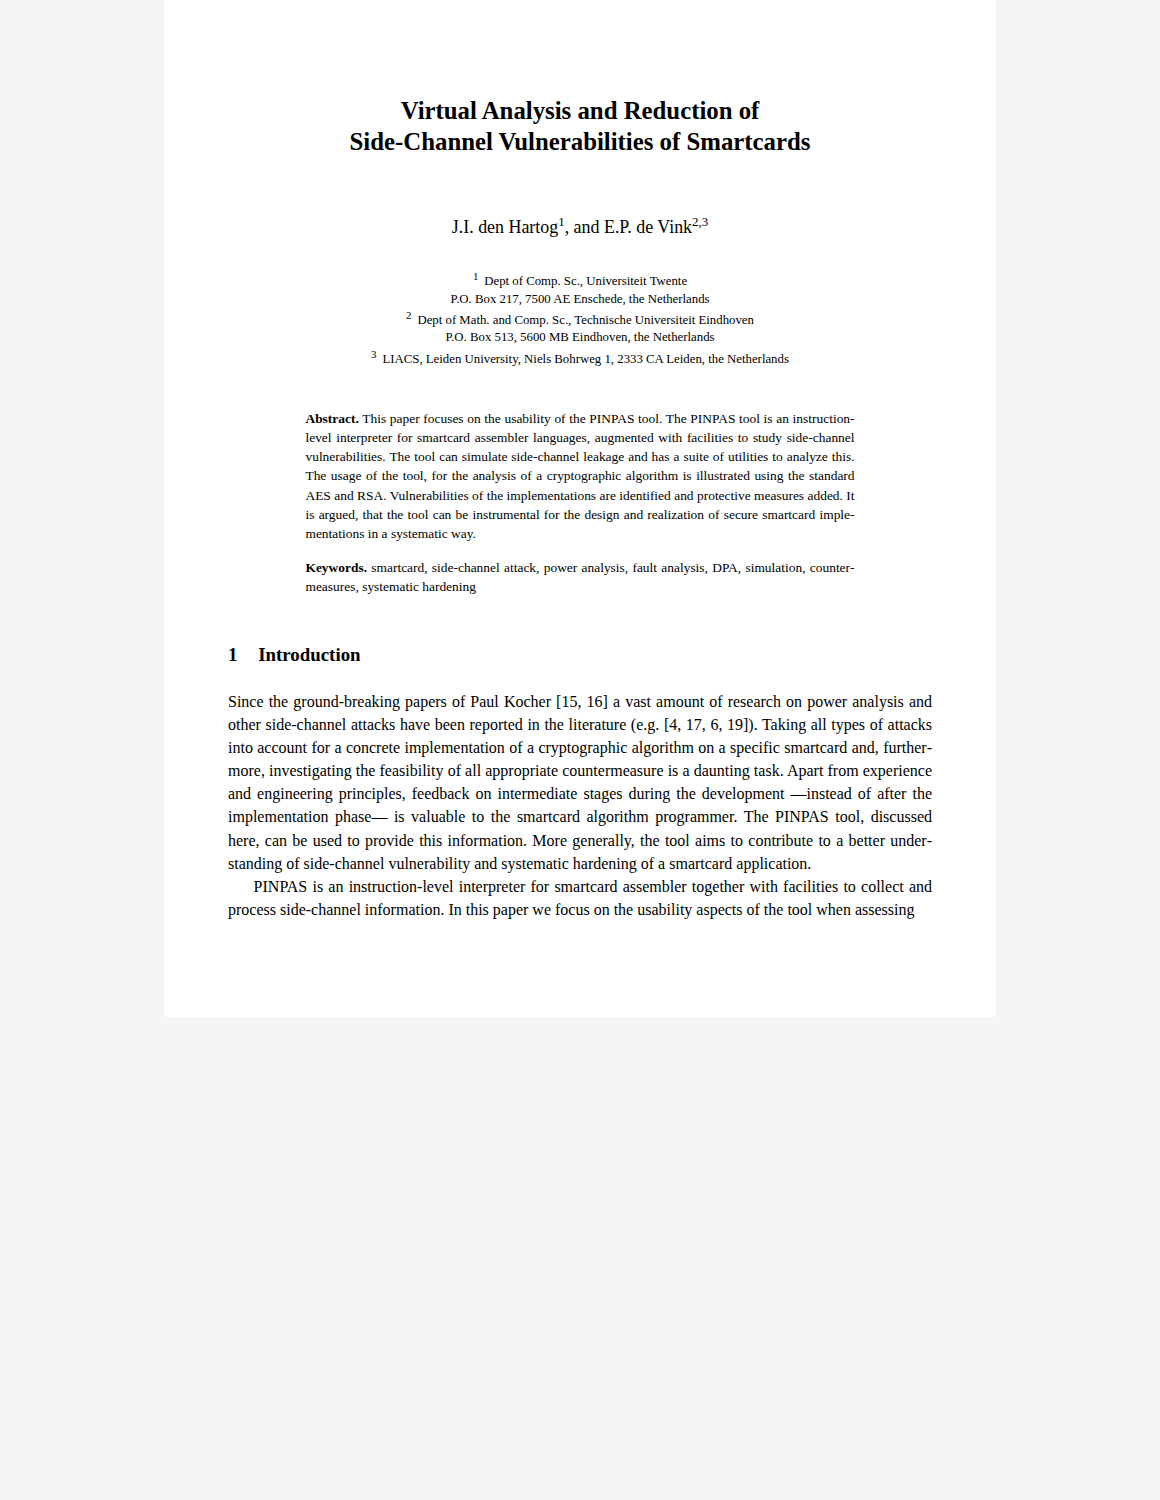Virtual Analysis and Reduction of
Side-Channel Vulnerabilities of Smartcards
J.I. den Hartog1, and E.P. de Vink2,3
1 Dept of Comp. Sc., Universiteit Twente
P.O. Box 217, 7500 AE Enschede, the Netherlands
2 Dept of Math. and Comp. Sc., Technische Universiteit Eindhoven
P.O. Box 513, 5600 MB Eindhoven, the Netherlands
3 LIACS, Leiden University, Niels Bohrweg 1, 2333 CA Leiden, the Netherlands
Abstract. This paper focuses on the usability of the PINPAS tool. The PINPAS tool is an instruction-level interpreter for smartcard assembler languages, augmented with facilities to study side-channel vulnerabilities. The tool can simulate side-channel leakage and has a suite of utilities to analyze this. The usage of the tool, for the analysis of a cryptographic algorithm is illustrated using the standard AES and RSA. Vulnerabilities of the implementations are identified and protective measures added. It is argued, that the tool can be instrumental for the design and realization of secure smartcard implementations in a systematic way.
Keywords. smartcard, side-channel attack, power analysis, fault analysis, DPA, simulation, countermeasures, systematic hardening
1 Introduction
Since the ground-breaking papers of Paul Kocher [15, 16] a vast amount of research on power analysis and other side-channel attacks have been reported in the literature (e.g. [4, 17, 6, 19]). Taking all types of attacks into account for a concrete implementation of a cryptographic algorithm on a specific smartcard and, furthermore, investigating the feasibility of all appropriate countermeasure is a daunting task. Apart from experience and engineering principles, feedback on intermediate stages during the development —instead of after the implementation phase— is valuable to the smartcard algorithm programmer. The PINPAS tool, discussed here, can be used to provide this information. More generally, the tool aims to contribute to a better understanding of side-channel vulnerability and systematic hardening of a smartcard application.
PINPAS is an instruction-level interpreter for smartcard assembler together with facilities to collect and process side-channel information. In this paper we focus on the usability aspects of the tool when assessing